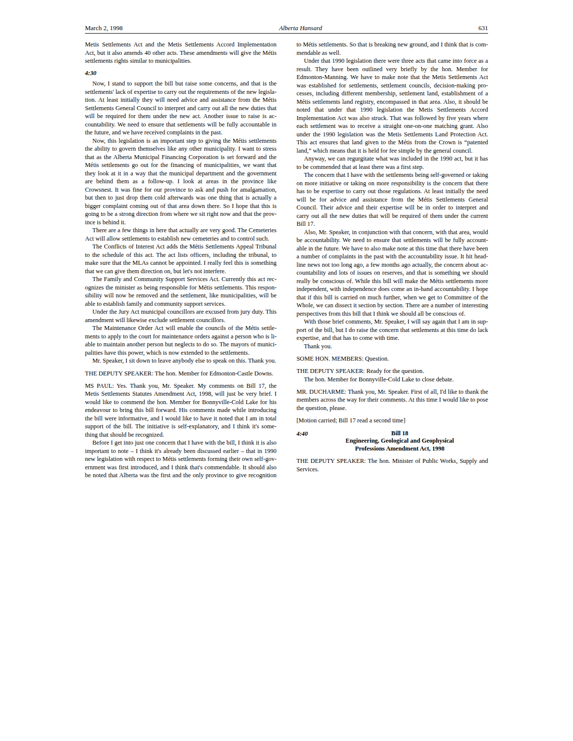March 2, 1998 Alberta Hansard 631
Metis Settlements Act and the Metis Settlements Accord Implementation Act, but it also amends 40 other acts. These amendments will give the Métis settlements rights similar to municipalities.
4:30
Now, I stand to support the bill but raise some concerns, and that is the settlements' lack of expertise to carry out the requirements of the new legislation. At least initially they will need advice and assistance from the Métis Settlements General Council to interpret and carry out all the new duties that will be required for them under the new act. Another issue to raise is accountability. We need to ensure that settlements will be fully accountable in the future, and we have received complaints in the past.
Now, this legislation is an important step to giving the Métis settlements the ability to govern themselves like any other municipality. I want to stress that as the Alberta Municipal Financing Corporation is set forward and the Métis settlements go out for the financing of municipalities, we want that they look at it in a way that the municipal department and the government are behind them as a follow-up. I look at areas in the province like Crowsnest. It was fine for our province to ask and push for amalgamation, but then to just drop them cold afterwards was one thing that is actually a bigger complaint coming out of that area down there. So I hope that this is going to be a strong direction from where we sit right now and that the province is behind it.
There are a few things in here that actually are very good. The Cemeteries Act will allow settlements to establish new cemeteries and to control such.
The Conflicts of Interest Act adds the Métis Settlements Appeal Tribunal to the schedule of this act. The act lists officers, including the tribunal, to make sure that the MLAs cannot be appointed. I really feel this is something that we can give them direction on, but let's not interfere.
The Family and Community Support Services Act. Currently this act recognizes the minister as being responsible for Métis settlements. This responsibility will now be removed and the settlement, like municipalities, will be able to establish family and community support services.
Under the Jury Act municipal councillors are excused from jury duty. This amendment will likewise exclude settlement councillors.
The Maintenance Order Act will enable the councils of the Métis settlements to apply to the court for maintenance orders against a person who is liable to maintain another person but neglects to do so. The mayors of municipalities have this power, which is now extended to the settlements.
Mr. Speaker, I sit down to leave anybody else to speak on this. Thank you.
THE DEPUTY SPEAKER: The hon. Member for Edmonton-Castle Downs.
MS PAUL: Yes. Thank you, Mr. Speaker. My comments on Bill 17, the Metis Settlements Statutes Amendment Act, 1998, will just be very brief. I would like to commend the hon. Member for Bonnyville-Cold Lake for his endeavour to bring this bill forward. His comments made while introducing the bill were informative, and I would like to have it noted that I am in total support of the bill. The initiative is self-explanatory, and I think it's something that should be recognized.
Before I get into just one concern that I have with the bill, I think it is also important to note – I think it's already been discussed earlier – that in 1990 new legislation with respect to Métis settlements forming their own self-government was first introduced, and I think that's commendable. It should also be noted that Alberta was the first and the only province to give recognition to Métis settlements. So that is breaking new ground, and I think that is commendable as well.
Under that 1990 legislation there were three acts that came into force as a result. They have been outlined very briefly by the hon. Member for Edmonton-Manning. We have to make note that the Metis Settlements Act was established for settlements, settlement councils, decision-making processes, including different membership, settlement land, establishment of a Métis settlements land registry, encompassed in that area. Also, it should be noted that under that 1990 legislation the Metis Settlements Accord Implementation Act was also struck. That was followed by five years where each settlement was to receive a straight one-on-one matching grant. Also under the 1990 legislation was the Metis Settlements Land Protection Act. This act ensures that land given to the Métis from the Crown is “patented land,” which means that it is held for fee simple by the general council.
Anyway, we can regurgitate what was included in the 1990 act, but it has to be commended that at least there was a first step.
The concern that I have with the settlements being self-governed or taking on more initiative or taking on more responsibility is the concern that there has to be expertise to carry out those regulations. At least initially the need will be for advice and assistance from the Métis Settlements General Council. Their advice and their expertise will be in order to interpret and carry out all the new duties that will be required of them under the current Bill 17.
Also, Mr. Speaker, in conjunction with that concern, with that area, would be accountability. We need to ensure that settlements will be fully accountable in the future. We have to also make note at this time that there have been a number of complaints in the past with the accountability issue. It hit headline news not too long ago, a few months ago actually, the concern about accountability and lots of issues on reserves, and that is something we should really be conscious of. While this bill will make the Métis settlements more independent, with independence does come an in-hand accountability. I hope that if this bill is carried on much further, when we get to Committee of the Whole, we can dissect it section by section. There are a number of interesting perspectives from this bill that I think we should all be conscious of.
With those brief comments, Mr. Speaker, I will say again that I am in support of the bill, but I do raise the concern that settlements at this time do lack expertise, and that has to come with time.
Thank you.
SOME HON. MEMBERS: Question.
THE DEPUTY SPEAKER: Ready for the question.
The hon. Member for Bonnyville-Cold Lake to close debate.
MR. DUCHARME: Thank you, Mr. Speaker. First of all, I'd like to thank the members across the way for their comments. At this time I would like to pose the question, please.
[Motion carried; Bill 17 read a second time]
4:40
Bill 18
Engineering, Geological and Geophysical
Professions Amendment Act, 1998
THE DEPUTY SPEAKER: The hon. Minister of Public Works, Supply and Services.